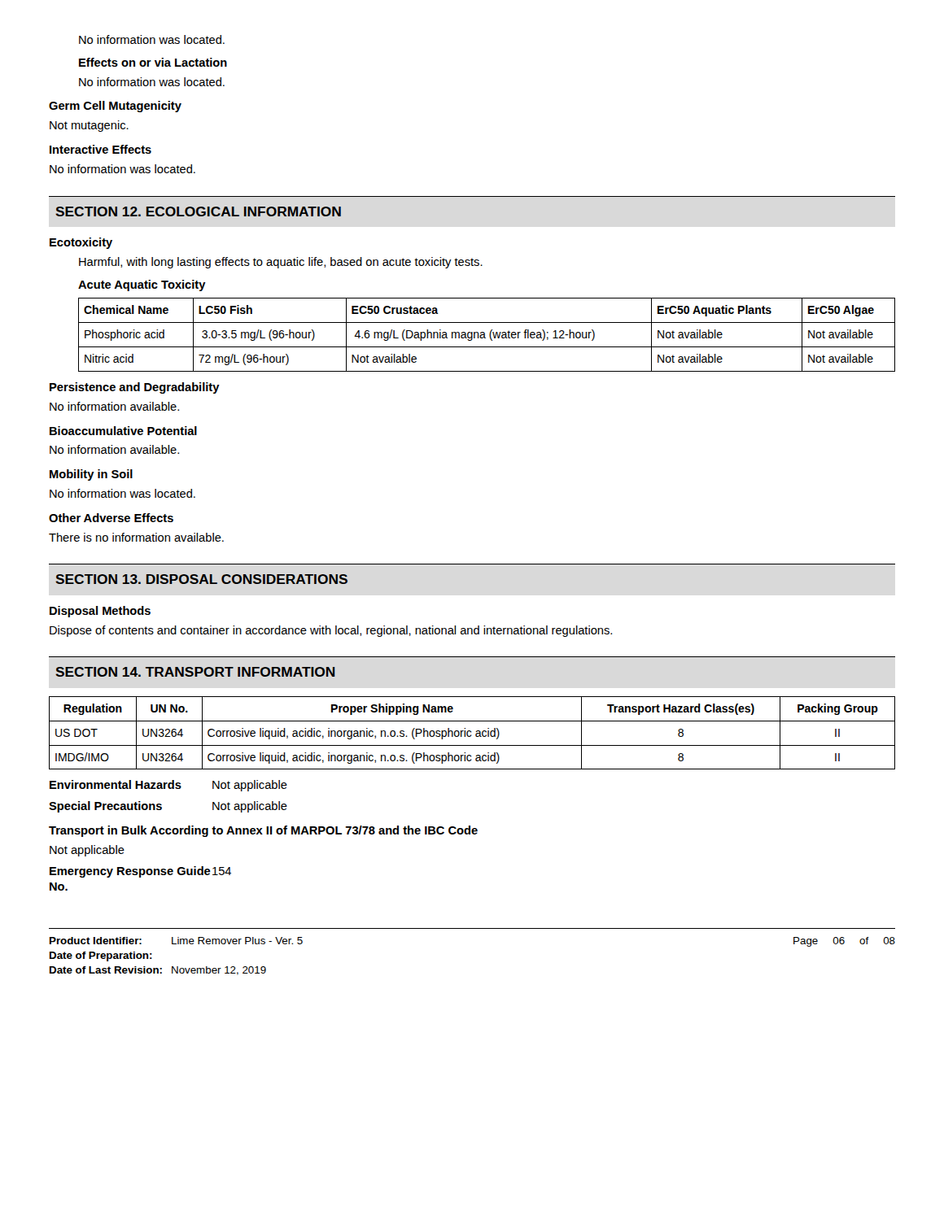No information was located.
Effects on or via Lactation
No information was located.
Germ Cell Mutagenicity
Not mutagenic.
Interactive Effects
No information was located.
SECTION 12. ECOLOGICAL INFORMATION
Ecotoxicity
Harmful, with long lasting effects to aquatic life, based on acute toxicity tests.
Acute Aquatic Toxicity
| Chemical Name | LC50 Fish | EC50 Crustacea | ErC50 Aquatic Plants | ErC50 Algae |
| --- | --- | --- | --- | --- |
| Phosphoric acid | 3.0-3.5 mg/L (96-hour) | 4.6 mg/L (Daphnia magna (water flea); 12-hour) | Not available | Not available |
| Nitric acid | 72 mg/L (96-hour) | Not available | Not available | Not available |
Persistence and Degradability
No information available.
Bioaccumulative Potential
No information available.
Mobility in Soil
No information was located.
Other Adverse Effects
There is no information available.
SECTION 13. DISPOSAL CONSIDERATIONS
Disposal Methods
Dispose of contents and container in accordance with local, regional, national and international regulations.
SECTION 14. TRANSPORT INFORMATION
| Regulation | UN No. | Proper Shipping Name | Transport Hazard Class(es) | Packing Group |
| --- | --- | --- | --- | --- |
| US DOT | UN3264 | Corrosive liquid, acidic, inorganic, n.o.s. (Phosphoric acid) | 8 | II |
| IMDG/IMO | UN3264 | Corrosive liquid, acidic, inorganic, n.o.s. (Phosphoric acid) | 8 | II |
Environmental Hazards
Not applicable
Special Precautions
Not applicable
Transport in Bulk According to Annex II of MARPOL 73/78 and the IBC Code
Not applicable
Emergency Response Guide No.
154
Product Identifier: Lime Remover Plus - Ver. 5
Date of Preparation:
Date of Last Revision: November 12, 2019
Page 06 of 08